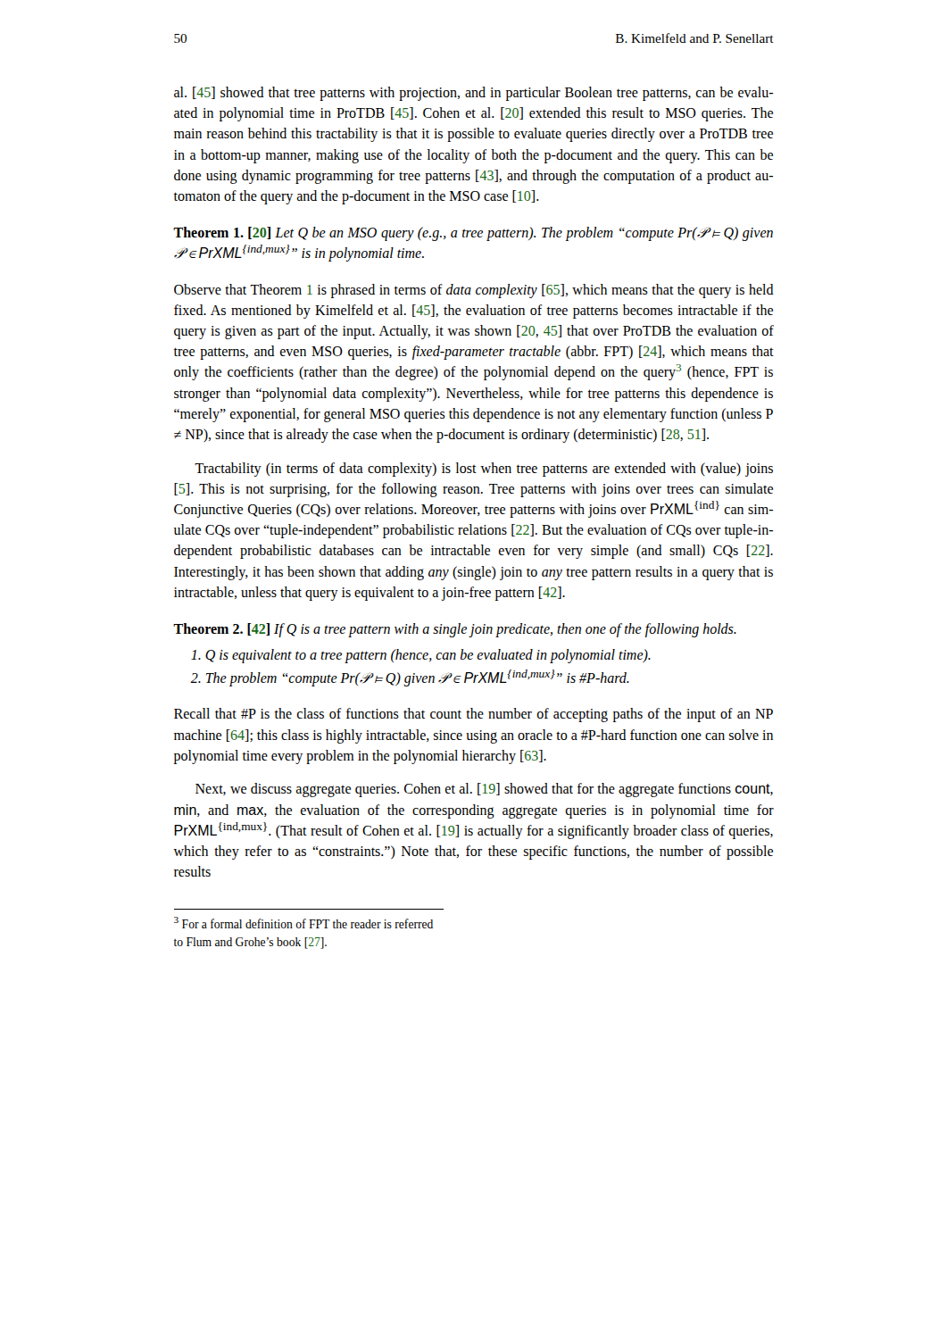50 B. Kimelfeld and P. Senellart
al. [45] showed that tree patterns with projection, and in particular Boolean tree patterns, can be evaluated in polynomial time in ProTDB [45]. Cohen et al. [20] extended this result to MSO queries. The main reason behind this tractability is that it is possible to evaluate queries directly over a ProTDB tree in a bottom-up manner, making use of the locality of both the p-document and the query. This can be done using dynamic programming for tree patterns [43], and through the computation of a product automaton of the query and the p-document in the MSO case [10].
Theorem 1. [20] Let Q be an MSO query (e.g., a tree pattern). The problem “compute Pr(𝒫 ⊨ Q) given 𝒫 ∈ PrXML{ind,mux}” is in polynomial time.
Observe that Theorem 1 is phrased in terms of data complexity [65], which means that the query is held fixed. As mentioned by Kimelfeld et al. [45], the evaluation of tree patterns becomes intractable if the query is given as part of the input. Actually, it was shown [20, 45] that over ProTDB the evaluation of tree patterns, and even MSO queries, is fixed-parameter tractable (abbr. FPT) [24], which means that only the coefficients (rather than the degree) of the polynomial depend on the query3 (hence, FPT is stronger than “polynomial data complexity”). Nevertheless, while for tree patterns this dependence is “merely” exponential, for general MSO queries this dependence is not any elementary function (unless P ≠ NP), since that is already the case when the p-document is ordinary (deterministic) [28, 51].
Tractability (in terms of data complexity) is lost when tree patterns are extended with (value) joins [5]. This is not surprising, for the following reason. Tree patterns with joins over trees can simulate Conjunctive Queries (CQs) over relations. Moreover, tree patterns with joins over PrXML{ind} can simulate CQs over “tuple-independent” probabilistic relations [22]. But the evaluation of CQs over tuple-independent probabilistic databases can be intractable even for very simple (and small) CQs [22]. Interestingly, it has been shown that adding any (single) join to any tree pattern results in a query that is intractable, unless that query is equivalent to a join-free pattern [42].
Theorem 2. [42] If Q is a tree pattern with a single join predicate, then one of the following holds.
Q is equivalent to a tree pattern (hence, can be evaluated in polynomial time).
The problem “compute Pr(𝒫 ⊨ Q) given 𝒫 ∈ PrXML{ind,mux}” is #P-hard.
Recall that #P is the class of functions that count the number of accepting paths of the input of an NP machine [64]; this class is highly intractable, since using an oracle to a #P-hard function one can solve in polynomial time every problem in the polynomial hierarchy [63].
Next, we discuss aggregate queries. Cohen et al. [19] showed that for the aggregate functions count, min, and max, the evaluation of the corresponding aggregate queries is in polynomial time for PrXML{ind,mux}. (That result of Cohen et al. [19] is actually for a significantly broader class of queries, which they refer to as “constraints.”) Note that, for these specific functions, the number of possible results
3 For a formal definition of FPT the reader is referred to Flum and Grohe’s book [27].